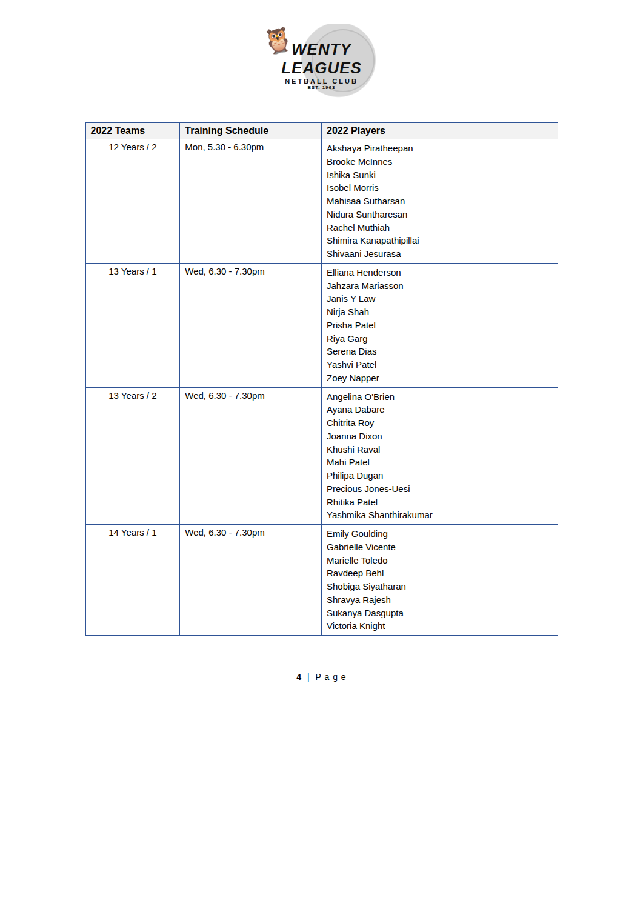🦉
WENTY
LEAGUES
NETBALL CLUB
EST. 1963
| 2022 Teams | Training Schedule | 2022 Players |
| --- | --- | --- |
| 12 Years / 2 | Mon, 5.30 - 6.30pm | Akshaya Piratheepan Brooke McInnes Ishika Sunki Isobel Morris Mahisaa Sutharsan Nidura Suntharesan Rachel Muthiah Shimira Kanapathipillai Shivaani Jesurasa |
| 13 Years / 1 | Wed, 6.30 - 7.30pm | Elliana Henderson Jahzara Mariasson Janis Y Law Nirja Shah Prisha Patel Riya Garg Serena Dias Yashvi Patel Zoey Napper |
| 13 Years / 2 | Wed, 6.30 - 7.30pm | Angelina O'Brien Ayana Dabare Chitrita Roy Joanna Dixon Khushi Raval Mahi Patel Philipa Dugan Precious Jones-Uesi Rhitika Patel Yashmika Shanthirakumar |
| 14 Years / 1 | Wed, 6.30 - 7.30pm | Emily Goulding Gabrielle Vicente Marielle Toledo Ravdeep Behl Shobiga Siyatharan Shravya Rajesh Sukanya Dasgupta Victoria Knight |
4 | P a g e